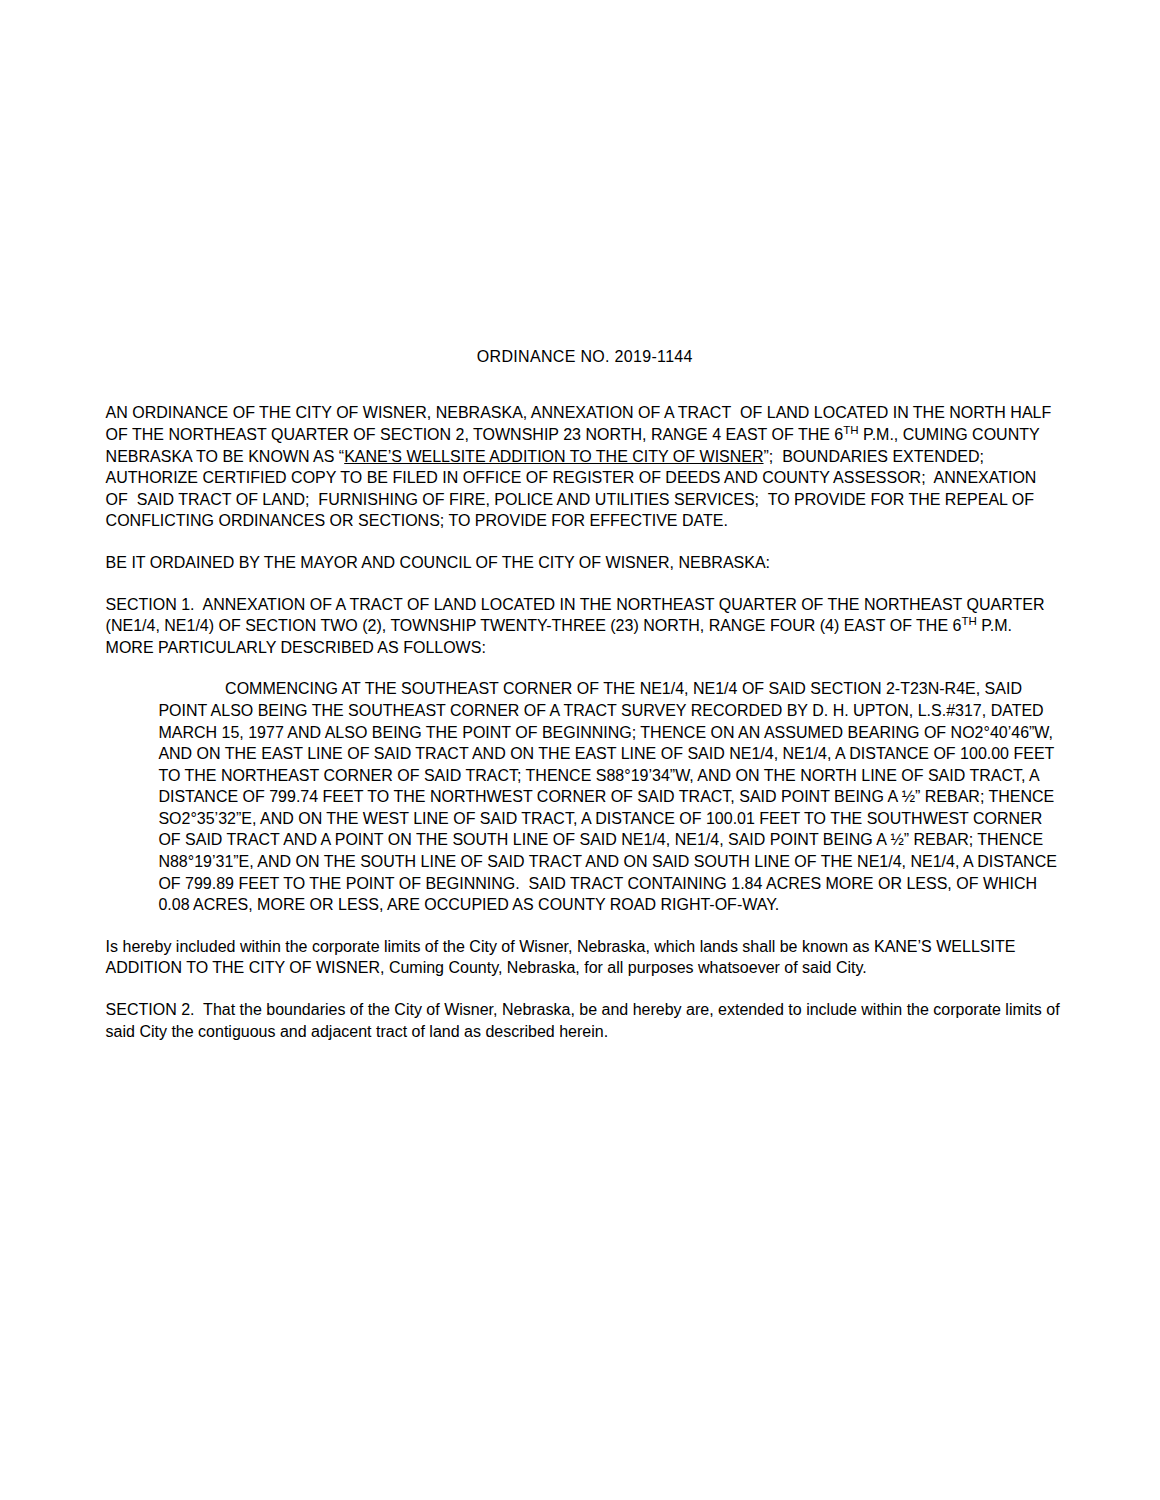ORDINANCE NO. 2019-1144
AN ORDINANCE OF THE CITY OF WISNER, NEBRASKA, ANNEXATION OF A TRACT OF LAND LOCATED IN THE NORTH HALF OF THE NORTHEAST QUARTER OF SECTION 2, TOWNSHIP 23 NORTH, RANGE 4 EAST OF THE 6TH P.M., CUMING COUNTY NEBRASKA TO BE KNOWN AS “KANE’S WELLSITE ADDITION TO THE CITY OF WISNER”; BOUNDARIES EXTENDED; AUTHORIZE CERTIFIED COPY TO BE FILED IN OFFICE OF REGISTER OF DEEDS AND COUNTY ASSESSOR; ANNEXATION OF SAID TRACT OF LAND; FURNISHING OF FIRE, POLICE AND UTILITIES SERVICES; TO PROVIDE FOR THE REPEAL OF CONFLICTING ORDINANCES OR SECTIONS; TO PROVIDE FOR EFFECTIVE DATE.
BE IT ORDAINED BY THE MAYOR AND COUNCIL OF THE CITY OF WISNER, NEBRASKA:
SECTION 1. ANNEXATION OF A TRACT OF LAND LOCATED IN THE NORTHEAST QUARTER OF THE NORTHEAST QUARTER (NE1/4, NE1/4) OF SECTION TWO (2), TOWNSHIP TWENTY-THREE (23) NORTH, RANGE FOUR (4) EAST OF THE 6TH P.M. MORE PARTICULARLY DESCRIBED AS FOLLOWS:
COMMENCING AT THE SOUTHEAST CORNER OF THE NE1/4, NE1/4 OF SAID SECTION 2-T23N-R4E, SAID POINT ALSO BEING THE SOUTHEAST CORNER OF A TRACT SURVEY RECORDED BY D. H. UPTON, L.S.#317, DATED MARCH 15, 1977 AND ALSO BEING THE POINT OF BEGINNING; THENCE ON AN ASSUMED BEARING OF NO2°40’46”W, AND ON THE EAST LINE OF SAID TRACT AND ON THE EAST LINE OF SAID NE1/4, NE1/4, A DISTANCE OF 100.00 FEET TO THE NORTHEAST CORNER OF SAID TRACT; THENCE S88°19’34”W, AND ON THE NORTH LINE OF SAID TRACT, A DISTANCE OF 799.74 FEET TO THE NORTHWEST CORNER OF SAID TRACT, SAID POINT BEING A ½” REBAR; THENCE SO2°35’32”E, AND ON THE WEST LINE OF SAID TRACT, A DISTANCE OF 100.01 FEET TO THE SOUTHWEST CORNER OF SAID TRACT AND A POINT ON THE SOUTH LINE OF SAID NE1/4, NE1/4, SAID POINT BEING A ½” REBAR; THENCE N88°19’31”E, AND ON THE SOUTH LINE OF SAID TRACT AND ON SAID SOUTH LINE OF THE NE1/4, NE1/4, A DISTANCE OF 799.89 FEET TO THE POINT OF BEGINNING. SAID TRACT CONTAINING 1.84 ACRES MORE OR LESS, OF WHICH 0.08 ACRES, MORE OR LESS, ARE OCCUPIED AS COUNTY ROAD RIGHT-OF-WAY.
Is hereby included within the corporate limits of the City of Wisner, Nebraska, which lands shall be known as KANE’S WELLSITE ADDITION TO THE CITY OF WISNER, Cuming County, Nebraska, for all purposes whatsoever of said City.
SECTION 2. That the boundaries of the City of Wisner, Nebraska, be and hereby are, extended to include within the corporate limits of said City the contiguous and adjacent tract of land as described herein.